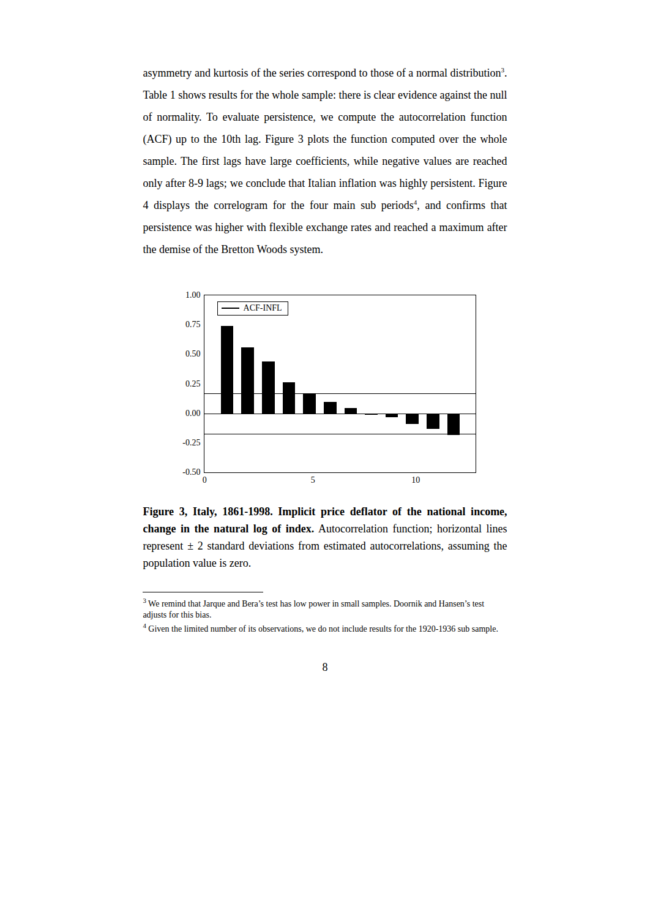asymmetry and kurtosis of the series correspond to those of a normal distribution3. Table 1 shows results for the whole sample: there is clear evidence against the null of normality. To evaluate persistence, we compute the autocorrelation function (ACF) up to the 10th lag. Figure 3 plots the function computed over the whole sample. The first lags have large coefficients, while negative values are reached only after 8-9 lags; we conclude that Italian inflation was highly persistent. Figure 4 displays the correlogram for the four main sub periods4, and confirms that persistence was higher with flexible exchange rates and reached a maximum after the demise of the Bretton Woods system.
1.00 0.75 0.50 0.25 0.00 -0.25 -0.50
ACF-INFL
0 5 10
Figure 3, Italy, 1861-1998. Implicit price deflator of the national income, change in the natural log of index. Autocorrelation function; horizontal lines represent ± 2 standard deviations from estimated autocorrelations, assuming the population value is zero.
3 We remind that Jarque and Bera’s test has low power in small samples. Doornik and Hansen’s test adjusts for this bias.
4 Given the limited number of its observations, we do not include results for the 1920-1936 sub sample.
8